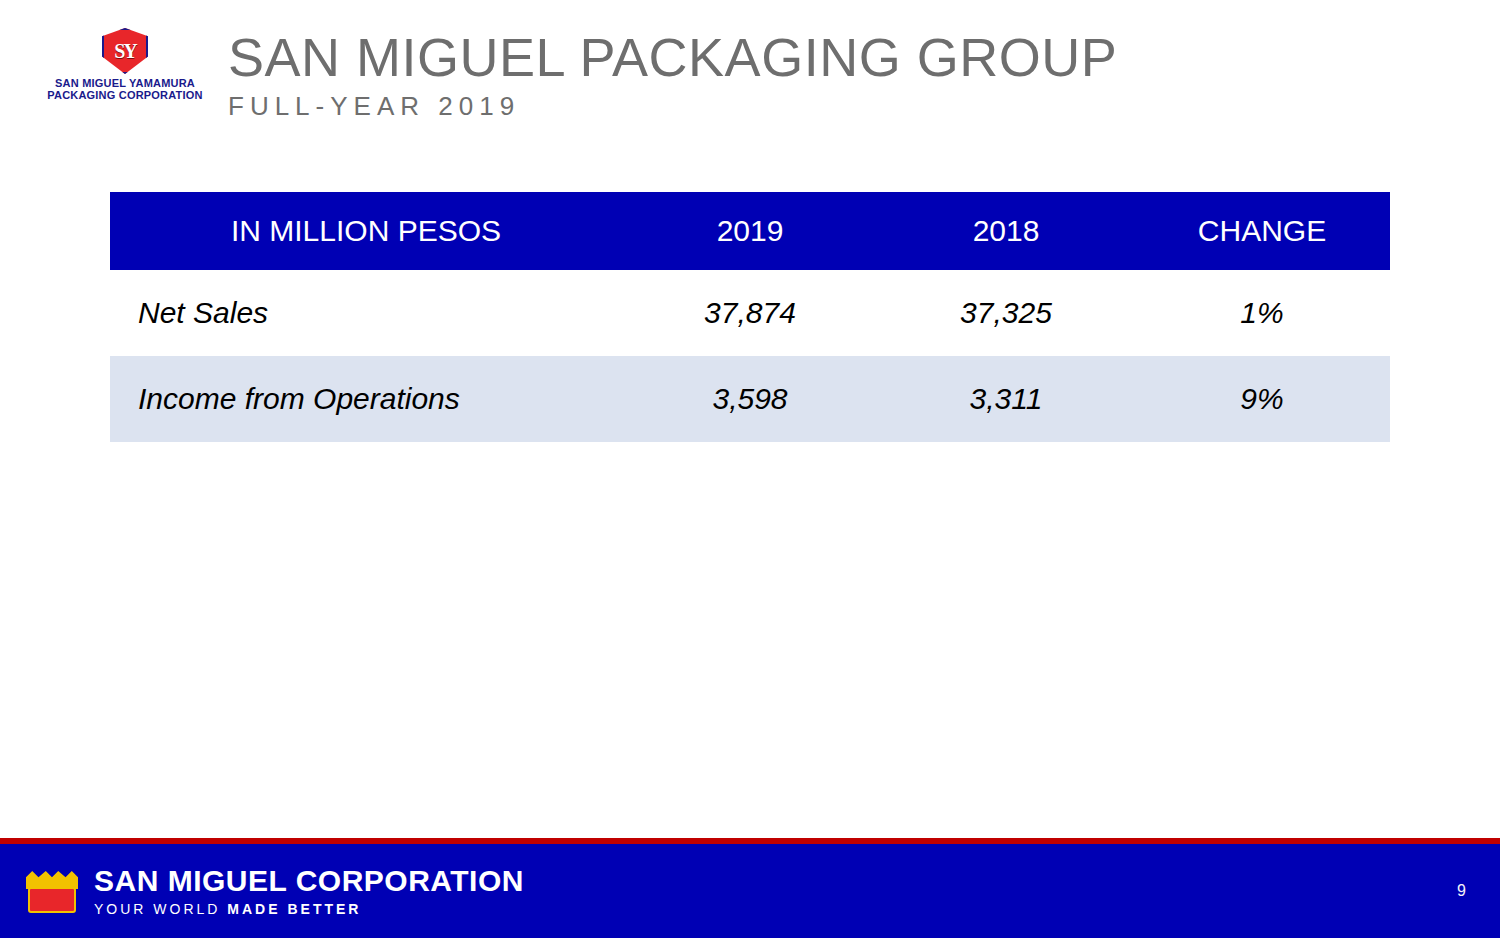SY
SAN MIGUEL YAMAMURA PACKAGING CORPORATION
SAN MIGUEL PACKAGING GROUP
FULL-YEAR 2019
| IN MILLION PESOS | 2019 | 2018 | CHANGE |
| --- | --- | --- | --- |
| Net Sales | 37,874 | 37,325 | 1% |
| Income from Operations | 3,598 | 3,311 | 9% |
SAN MIGUEL CORPORATION
YOUR WORLD MADE BETTER
9